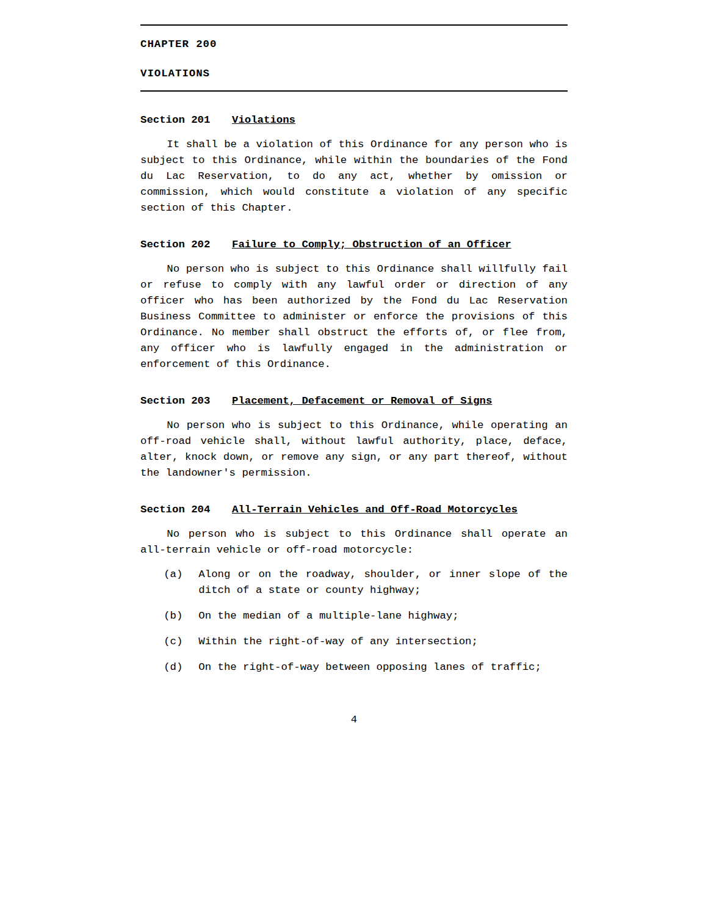CHAPTER 200
VIOLATIONS
Section 201 Violations
It shall be a violation of this Ordinance for any person who is subject to this Ordinance, while within the boundaries of the Fond du Lac Reservation, to do any act, whether by omission or commission, which would constitute a violation of any specific section of this Chapter.
Section 202 Failure to Comply; Obstruction of an Officer
No person who is subject to this Ordinance shall willfully fail or refuse to comply with any lawful order or direction of any officer who has been authorized by the Fond du Lac Reservation Business Committee to administer or enforce the provisions of this Ordinance. No member shall obstruct the efforts of, or flee from, any officer who is lawfully engaged in the administration or enforcement of this Ordinance.
Section 203 Placement, Defacement or Removal of Signs
No person who is subject to this Ordinance, while operating an off-road vehicle shall, without lawful authority, place, deface, alter, knock down, or remove any sign, or any part thereof, without the landowner's permission.
Section 204 All-Terrain Vehicles and Off-Road Motorcycles
No person who is subject to this Ordinance shall operate an all-terrain vehicle or off-road motorcycle:
(a) Along or on the roadway, shoulder, or inner slope of the ditch of a state or county highway;
(b) On the median of a multiple-lane highway;
(c) Within the right-of-way of any intersection;
(d) On the right-of-way between opposing lanes of traffic;
4